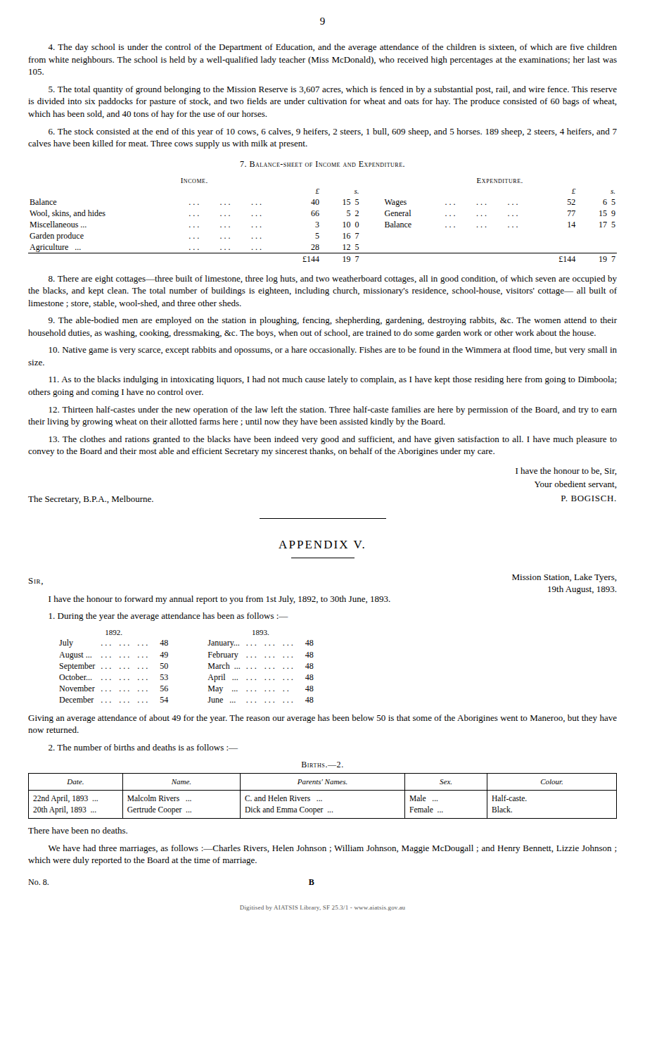9
4. The day school is under the control of the Department of Education, and the average attendance of the children is sixteen, of which are five children from white neighbours. The school is held by a well-qualified lady teacher (Miss McDonald), who received high percentages at the examinations; her last was 105.
5. The total quantity of ground belonging to the Mission Reserve is 3,607 acres, which is fenced in by a substantial post, rail, and wire fence. This reserve is divided into six paddocks for pasture of stock, and two fields are under cultivation for wheat and oats for hay. The produce consisted of 60 bags of wheat, which has been sold, and 40 tons of hay for the use of our horses.
6. The stock consisted at the end of this year of 10 cows, 6 calves, 9 heifers, 2 steers, 1 bull, 609 sheep, and 5 horses. 189 sheep, 2 steers, 4 heifers, and 7 calves have been killed for meat. Three cows supply us with milk at present.
7. Balance-sheet of Income and Expenditure.
| Income. | | Expenditure. |
| | | | | £ | s. | | | | | | £ | s. |
| Balance | ... | ... | ... | 40 | 15 5 | | Wages | ... | ... | ... | 52 | 6 5 |
| Wool, skins, and hides | ... | ... | ... | 66 | 5 2 | | General | ... | ... | ... | 77 | 15 9 |
| Miscellaneous ... | ... | ... | ... | 3 | 10 0 | | Balance | ... | ... | ... | 14 | 17 5 |
| Garden produce | ... | ... | ... | 5 | 16 7 | | | | | | | |
| Agriculture ... | ... | ... | ... | 28 | 12 5 | | | | | | | |
| | £144 | 19 7 | | | £144 | 19 7 |
8. There are eight cottages—three built of limestone, three log huts, and two weatherboard cottages, all in good condition, of which seven are occupied by the blacks, and kept clean. The total number of buildings is eighteen, including church, missionary's residence, school-house, visitors' cottage— all built of limestone ; store, stable, wool-shed, and three other sheds.
9. The able-bodied men are employed on the station in ploughing, fencing, shepherding, gardening, destroying rabbits, &c. The women attend to their household duties, as washing, cooking, dressmaking, &c. The boys, when out of school, are trained to do some garden work or other work about the house.
10. Native game is very scarce, except rabbits and opossums, or a hare occasionally. Fishes are to be found in the Wimmera at flood time, but very small in size.
11. As to the blacks indulging in intoxicating liquors, I had not much cause lately to complain, as I have kept those residing here from going to Dimboola; others going and coming I have no control over.
12. Thirteen half-castes under the new operation of the law left the station. Three half-caste families are here by permission of the Board, and try to earn their living by growing wheat on their allotted farms here ; until now they have been assisted kindly by the Board.
13. The clothes and rations granted to the blacks have been indeed very good and sufficient, and have given satisfaction to all. I have much pleasure to convey to the Board and their most able and efficient Secretary my sincerest thanks, on behalf of the Aborigines under my care.
I have the honour to be, Sir,
Your obedient servant,
P. BOGISCH.
The Secretary, B.P.A., Melbourne.
APPENDIX V.
Mission Station, Lake Tyers,
19th August, 1893.
Sir,
I have the honour to forward my annual report to you from 1st July, 1892, to 30th June, 1893.
1. During the year the average attendance has been as follows :—
| 1892. | | 1893. |
| July | ... | ... | ... | 48 | | January... | ... | ... | ... | 48 |
| August ... | ... | ... | ... | 49 | | February | ... | ... | ... | 48 |
| September | ... | ... | ... | 50 | | March ... | ... | ... | ... | 48 |
| October... | ... | ... | ... | 53 | | April ... | ... | ... | ... | 48 |
| November | ... | ... | ... | 56 | | May ... | ... | ... | .. | 48 |
| December | ... | ... | ... | 54 | | June ... | ... | ... | ... | 48 |
Giving an average attendance of about 49 for the year. The reason our average has been below 50 is that some of the Aborigines went to Maneroo, but they have now returned.
2. The number of births and deaths is as follows :—
Births.—2.
| Date. | Name. | Parents' Names. | Sex. | Colour. |
| --- | --- | --- | --- | --- |
| 22nd April, 1893 ... 20th April, 1893 ... | Malcolm Rivers ... Gertrude Cooper ... | C. and Helen Rivers ... Dick and Emma Cooper ... | Male ... Female ... | Half-caste. Black. |
There have been no deaths.
We have had three marriages, as follows :—Charles Rivers, Helen Johnson ; William Johnson, Maggie McDougall ; and Henry Bennett, Lizzie Johnson ; which were duly reported to the Board at the time of marriage.
No. 8.
B
Digitised by AIATSIS Library, SF 25.3/1 - www.aiatsis.gov.au